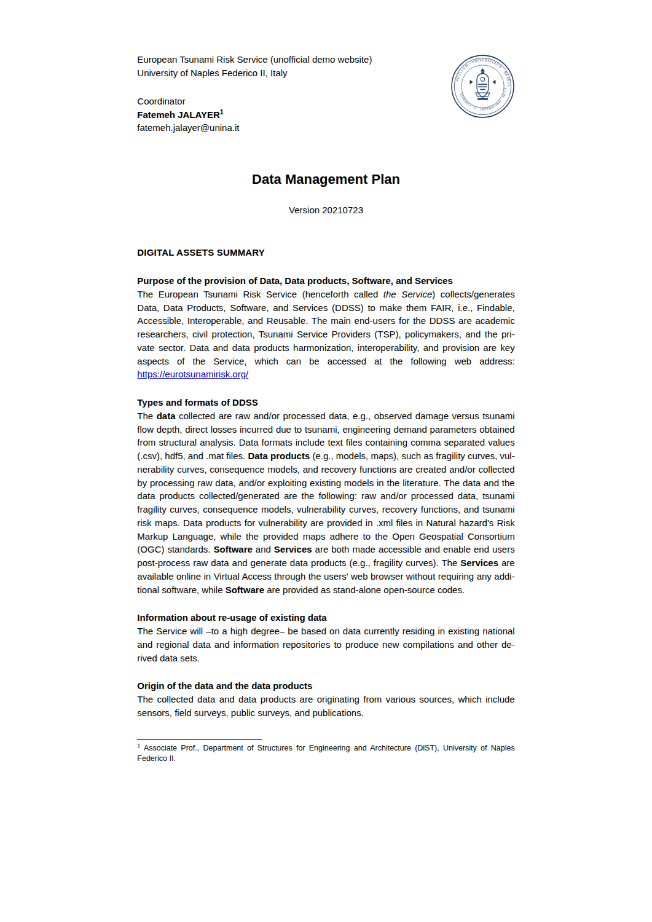European Tsunami Risk Service (unofficial demo website)
University of Naples Federico II, Italy
Coordinator
Fatemeh JALAYER1
fatemeh.jalayer@unina.it
SIGILLVM · VNIVERSITATIS · NEAPOLIS FEDERICI · II · IMPERATORIS · MCCXXIV
Data Management Plan
Version 20210723
DIGITAL ASSETS SUMMARY
Purpose of the provision of Data, Data products, Software, and Services
The European Tsunami Risk Service (henceforth called the Service) collects/generates Data, Data Products, Software, and Services (DDSS) to make them FAIR, i.e., Findable, Accessible, Interoperable, and Reusable. The main end-users for the DDSS are academic researchers, civil protection, Tsunami Service Providers (TSP), policymakers, and the private sector. Data and data products harmonization, interoperability, and provision are key aspects of the Service, which can be accessed at the following web address: https://eurotsunamirisk.org/
Types and formats of DDSS
The data collected are raw and/or processed data, e.g., observed damage versus tsunami flow depth, direct losses incurred due to tsunami, engineering demand parameters obtained from structural analysis. Data formats include text files containing comma separated values (.csv), hdf5, and .mat files. Data products (e.g., models, maps), such as fragility curves, vulnerability curves, consequence models, and recovery functions are created and/or collected by processing raw data, and/or exploiting existing models in the literature. The data and the data products collected/generated are the following: raw and/or processed data, tsunami fragility curves, consequence models, vulnerability curves, recovery functions, and tsunami risk maps. Data products for vulnerability are provided in .xml files in Natural hazard's Risk Markup Language, while the provided maps adhere to the Open Geospatial Consortium (OGC) standards. Software and Services are both made accessible and enable end users post-process raw data and generate data products (e.g., fragility curves). The Services are available online in Virtual Access through the users' web browser without requiring any additional software, while Software are provided as stand-alone open-source codes.
Information about re-usage of existing data
The Service will –to a high degree– be based on data currently residing in existing national and regional data and information repositories to produce new compilations and other derived data sets.
Origin of the data and the data products
The collected data and data products are originating from various sources, which include sensors, field surveys, public surveys, and publications.
1 Associate Prof., Department of Structures for Engineering and Architecture (DiST), University of Naples Federico II.